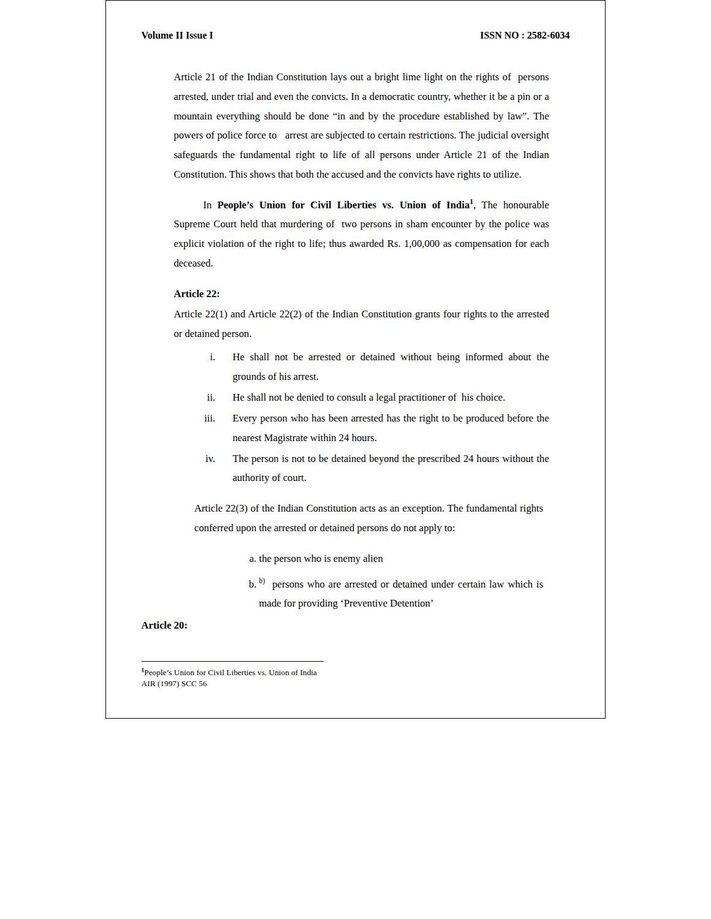Volume II Issue I ISSN NO : 2582-6034
Article 21 of the Indian Constitution lays out a bright lime light on the rights of persons arrested, under trial and even the convicts. In a democratic country, whether it be a pin or a mountain everything should be done “in and by the procedure established by law”. The powers of police force to arrest are subjected to certain restrictions. The judicial oversight safeguards the fundamental right to life of all persons under Article 21 of the Indian Constitution. This shows that both the accused and the convicts have rights to utilize.
In People’s Union for Civil Liberties vs. Union of India1, The honourable Supreme Court held that murdering of two persons in sham encounter by the police was explicit violation of the right to life; thus awarded Rs. 1,00,000 as compensation for each deceased.
Article 22:
Article 22(1) and Article 22(2) of the Indian Constitution grants four rights to the arrested or detained person.
He shall not be arrested or detained without being informed about the grounds of his arrest.
He shall not be denied to consult a legal practitioner of his choice.
Every person who has been arrested has the right to be produced before the nearest Magistrate within 24 hours.
The person is not to be detained beyond the prescribed 24 hours without the authority of court.
Article 22(3) of the Indian Constitution acts as an exception. The fundamental rights conferred upon the arrested or detained persons do not apply to:
the person who is enemy alien
b) persons who are arrested or detained under certain law which is made for providing ‘Preventive Detention’
Article 20:
1People’s Union for Civil Liberties vs. Union of India AIR (1997) SCC 56